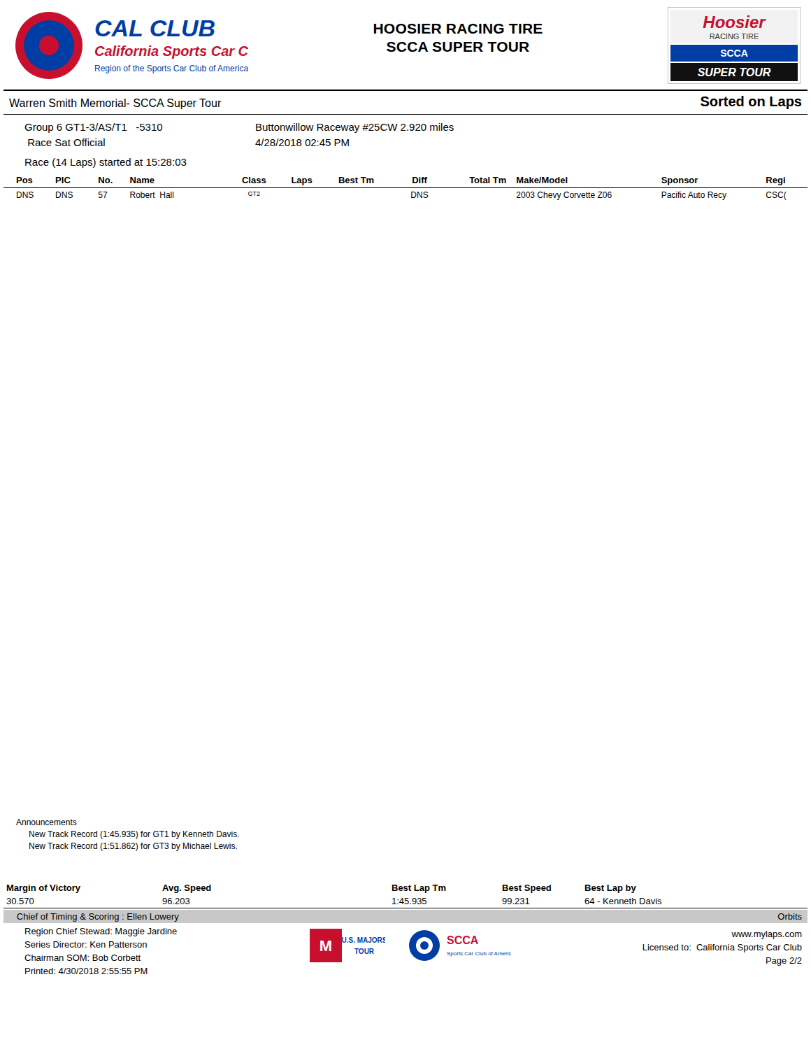HOOSIER RACING TIRE
SCCA SUPER TOUR
Warren Smith Memorial- SCCA Super Tour
Sorted on Laps
Group 6 GT1-3/AS/T1 -5310
Buttonwillow Raceway #25CW 2.920 miles
Race Sat Official
4/28/2018 02:45 PM
Race (14 Laps) started at 15:28:03
| Pos | PIC | No. | Name | Class | Laps | Best Tm | Diff | Total Tm | Make/Model | Sponsor | Regi |
| --- | --- | --- | --- | --- | --- | --- | --- | --- | --- | --- | --- |
| DNS | DNS | 57 | Robert Hall | GT2 | | | DNS | | 2003 Chevy Corvette Z06 | Pacific Auto Recy | CSC( |
Announcements
New Track Record (1:45.935) for GT1 by Kenneth Davis.
New Track Record (1:51.862) for GT3 by Michael Lewis.
| Margin of Victory | Avg. Speed | Best Lap Tm | Best Speed | Best Lap by |
| --- | --- | --- | --- | --- |
| 30.570 | 96.203 | 1:45.935 | 99.231 | 64 - Kenneth Davis |
Chief of Timing & Scoring : Ellen Lowery
Orbits
Region Chief Stewad: Maggie Jardine
Series Director: Ken Patterson
Chairman SOM: Bob Corbett
Printed: 4/30/2018 2:55:55 PM
www.mylaps.com
Licensed to: California Sports Car Club
Page 2/2